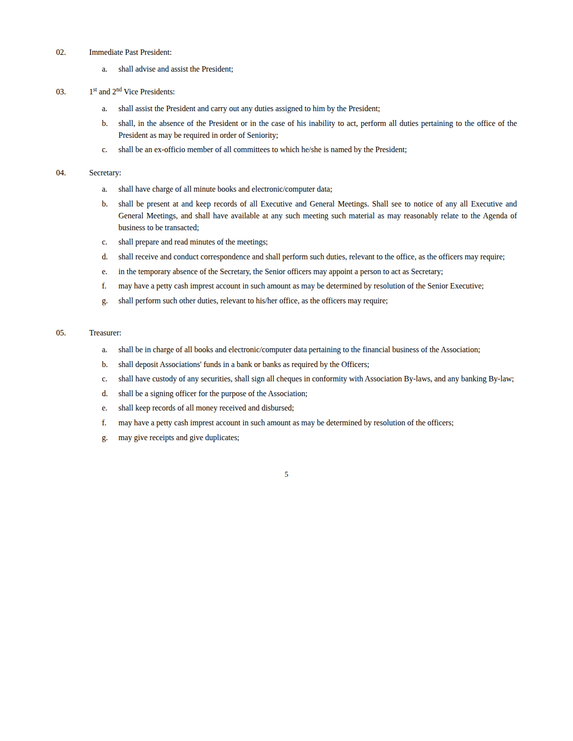02. Immediate Past President:
a. shall advise and assist the President;
03. 1st and 2nd Vice Presidents:
a. shall assist the President and carry out any duties assigned to him by the President;
b. shall, in the absence of the President or in the case of his inability to act, perform all duties pertaining to the office of the President as may be required in order of Seniority;
c. shall be an ex-officio member of all committees to which he/she is named by the President;
04. Secretary:
a. shall have charge of all minute books and electronic/computer data;
b. shall be present at and keep records of all Executive and General Meetings. Shall see to notice of any all Executive and General Meetings, and shall have available at any such meeting such material as may reasonably relate to the Agenda of business to be transacted;
c. shall prepare and read minutes of the meetings;
d. shall receive and conduct correspondence and shall perform such duties, relevant to the office, as the officers may require;
e. in the temporary absence of the Secretary, the Senior officers may appoint a person to act as Secretary;
f. may have a petty cash imprest account in such amount as may be determined by resolution of the Senior Executive;
g. shall perform such other duties, relevant to his/her office, as the officers may require;
05. Treasurer:
a. shall be in charge of all books and electronic/computer data pertaining to the financial business of the Association;
b. shall deposit Associations' funds in a bank or banks as required by the Officers;
c. shall have custody of any securities, shall sign all cheques in conformity with Association By-laws, and any banking By-law;
d. shall be a signing officer for the purpose of the Association;
e. shall keep records of all money received and disbursed;
f. may have a petty cash imprest account in such amount as may be determined by resolution of the officers;
g. may give receipts and give duplicates;
5